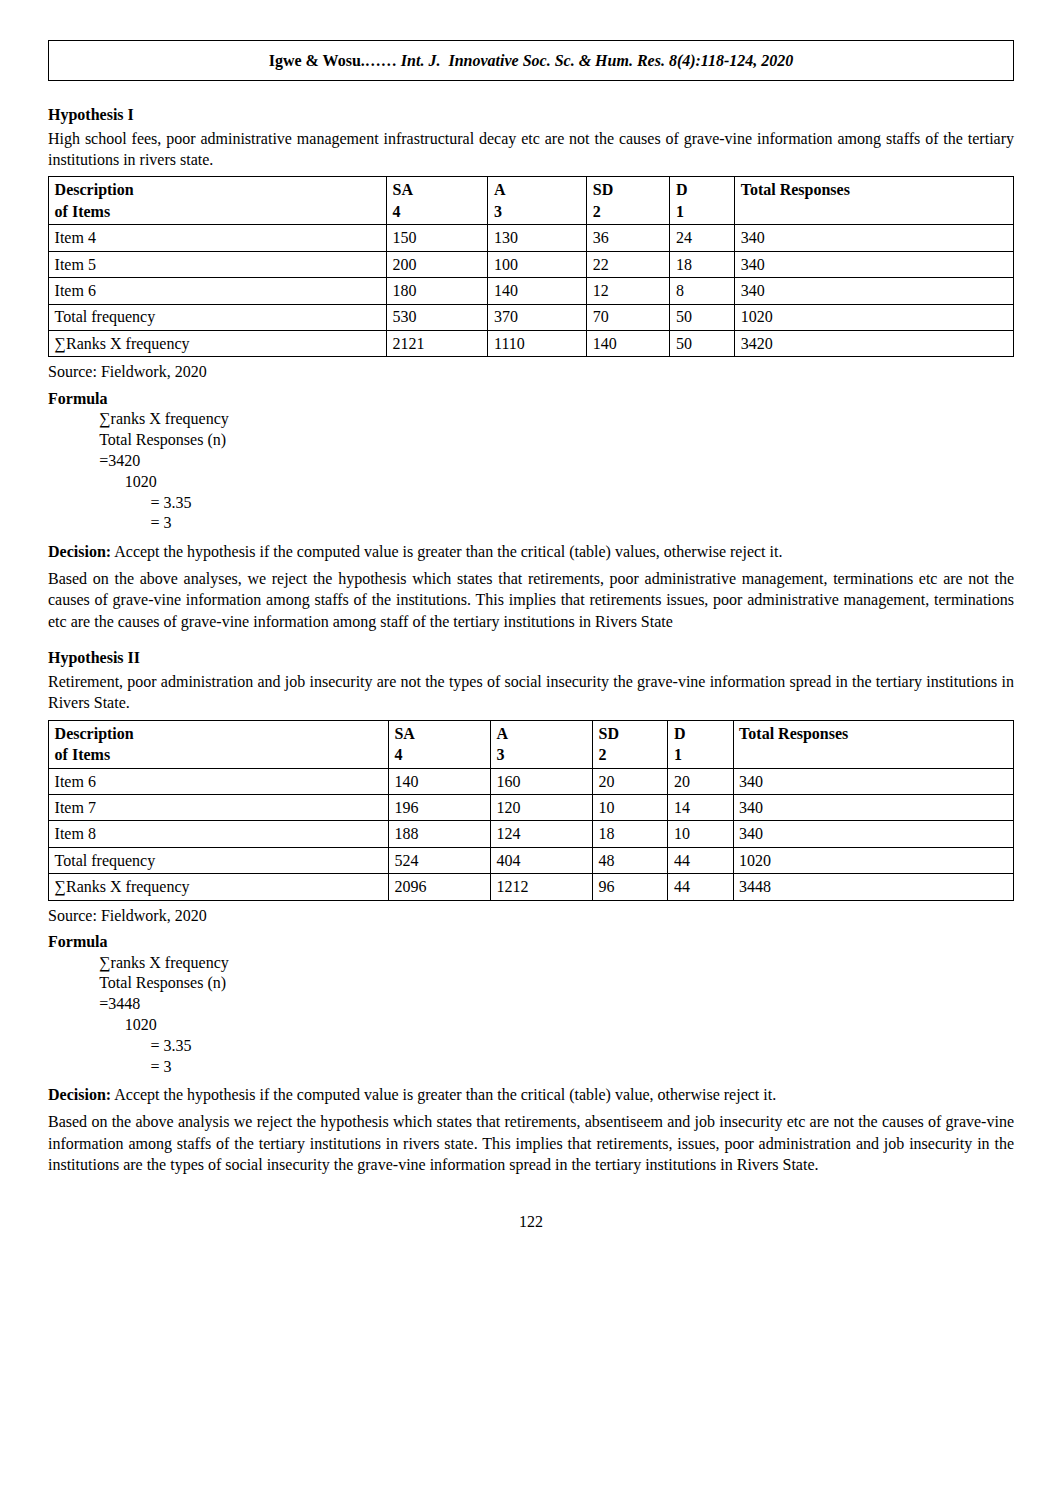Igwe & Wosu.…… Int. J. Innovative Soc. Sc. & Hum. Res. 8(4):118-124, 2020
Hypothesis I
High school fees, poor administrative management infrastructural decay etc are not the causes of grave-vine information among staffs of the tertiary institutions in rivers state.
| Description of Items | SA 4 | A 3 | SD 2 | D 1 | Total Responses |
| --- | --- | --- | --- | --- | --- |
| Item 4 | 150 | 130 | 36 | 24 | 340 |
| Item 5 | 200 | 100 | 22 | 18 | 340 |
| Item 6 | 180 | 140 | 12 | 8 | 340 |
| Total frequency | 530 | 370 | 70 | 50 | 1020 |
| ∑ Ranks X frequency | 2121 | 1110 | 140 | 50 | 3420 |
Source: Fieldwork, 2020
Formula
∑ranks X frequency Total Responses (n) =3420 1020 = 3.35 = 3
Decision: Accept the hypothesis if the computed value is greater than the critical (table) values, otherwise reject it.
Based on the above analyses, we reject the hypothesis which states that retirements, poor administrative management, terminations etc are not the causes of grave-vine information among staffs of the institutions. This implies that retirements issues, poor administrative management, terminations etc are the causes of grave-vine information among staff of the tertiary institutions in Rivers State
Hypothesis II
Retirement, poor administration and job insecurity are not the types of social insecurity the grave-vine information spread in the tertiary institutions in Rivers State.
| Description of Items | SA 4 | A 3 | SD 2 | D 1 | Total Responses |
| --- | --- | --- | --- | --- | --- |
| Item 6 | 140 | 160 | 20 | 20 | 340 |
| Item 7 | 196 | 120 | 10 | 14 | 340 |
| Item 8 | 188 | 124 | 18 | 10 | 340 |
| Total frequency | 524 | 404 | 48 | 44 | 1020 |
| ∑ Ranks X frequency | 2096 | 1212 | 96 | 44 | 3448 |
Source: Fieldwork, 2020
Formula
∑ranks X frequency Total Responses (n) =3448 1020 = 3.35 = 3
Decision: Accept the hypothesis if the computed value is greater than the critical (table) value, otherwise reject it.
Based on the above analysis we reject the hypothesis which states that retirements, absentiseem and job insecurity etc are not the causes of grave-vine information among staffs of the tertiary institutions in rivers state. This implies that retirements, issues, poor administration and job insecurity in the institutions are the types of social insecurity the grave-vine information spread in the tertiary institutions in Rivers State.
122